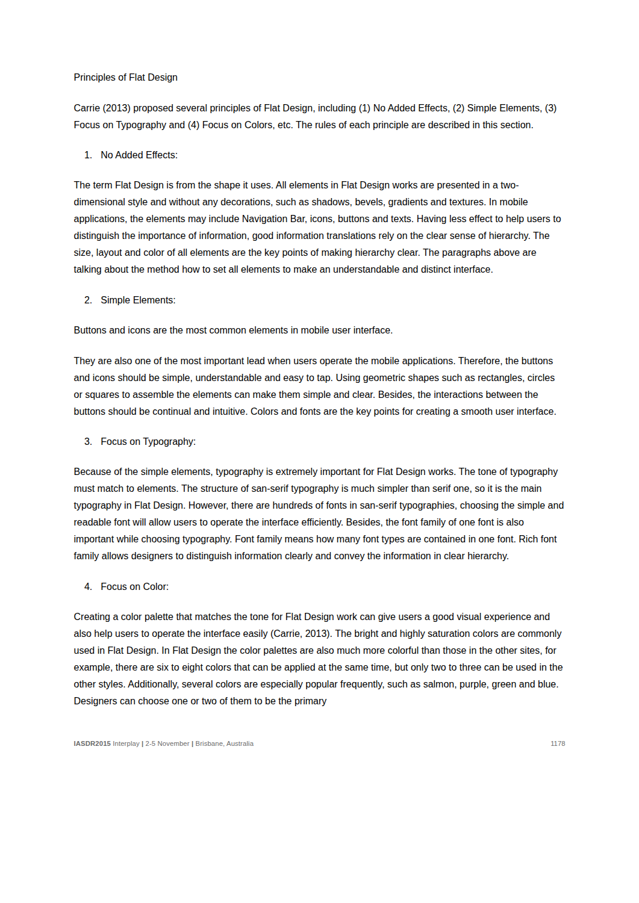Principles of Flat Design
Carrie (2013) proposed several principles of Flat Design, including (1) No Added Effects, (2) Simple Elements, (3) Focus on Typography and (4) Focus on Colors, etc. The rules of each principle are described in this section.
No Added Effects:
The term Flat Design is from the shape it uses. All elements in Flat Design works are presented in a two-dimensional style and without any decorations, such as shadows, bevels, gradients and textures. In mobile applications, the elements may include Navigation Bar, icons, buttons and texts. Having less effect to help users to distinguish the importance of information, good information translations rely on the clear sense of hierarchy. The size, layout and color of all elements are the key points of making hierarchy clear. The paragraphs above are talking about the method how to set all elements to make an understandable and distinct interface.
Simple Elements:
Buttons and icons are the most common elements in mobile user interface.
They are also one of the most important lead when users operate the mobile applications. Therefore, the buttons and icons should be simple, understandable and easy to tap. Using geometric shapes such as rectangles, circles or squares to assemble the elements can make them simple and clear. Besides, the interactions between the buttons should be continual and intuitive. Colors and fonts are the key points for creating a smooth user interface.
Focus on Typography:
Because of the simple elements, typography is extremely important for Flat Design works. The tone of typography must match to elements. The structure of san-serif typography is much simpler than serif one, so it is the main typography in Flat Design. However, there are hundreds of fonts in san-serif typographies, choosing the simple and readable font will allow users to operate the interface efficiently. Besides, the font family of one font is also important while choosing typography. Font family means how many font types are contained in one font. Rich font family allows designers to distinguish information clearly and convey the information in clear hierarchy.
Focus on Color:
Creating a color palette that matches the tone for Flat Design work can give users a good visual experience and also help users to operate the interface easily (Carrie, 2013). The bright and highly saturation colors are commonly used in Flat Design. In Flat Design the color palettes are also much more colorful than those in the other sites, for example, there are six to eight colors that can be applied at the same time, but only two to three can be used in the other styles. Additionally, several colors are especially popular frequently, such as salmon, purple, green and blue. Designers can choose one or two of them to be the primary
IASDR2015 Interplay | 2-5 November | Brisbane, Australia 1178